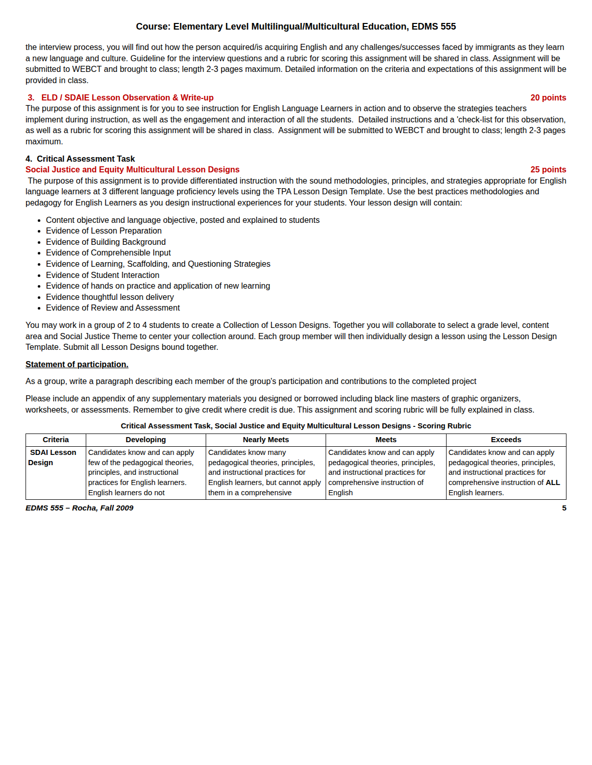Course: Elementary Level Multilingual/Multicultural Education, EDMS 555
the interview process, you will find out how the person acquired/is acquiring English and any challenges/successes faced by immigrants as they learn a new language and culture. Guideline for the interview questions and a rubric for scoring this assignment will be shared in class. Assignment will be submitted to WEBCT and brought to class; length 2-3 pages maximum. Detailed information on the criteria and expectations of this assignment will be provided in class.
3. ELD / SDAIE Lesson Observation & Write-up 20 points
The purpose of this assignment is for you to see instruction for English Language Learners in action and to observe the strategies teachers implement during instruction, as well as the engagement and interaction of all the students. Detailed instructions and a 'check-list for this observation, as well as a rubric for scoring this assignment will be shared in class. Assignment will be submitted to WEBCT and brought to class; length 2-3 pages maximum.
4. Critical Assessment Task
Social Justice and Equity Multicultural Lesson Designs 25 points
The purpose of this assignment is to provide differentiated instruction with the sound methodologies, principles, and strategies appropriate for English language learners at 3 different language proficiency levels using the TPA Lesson Design Template. Use the best practices methodologies and pedagogy for English Learners as you design instructional experiences for your students. Your lesson design will contain:
Content objective and language objective, posted and explained to students
Evidence of Lesson Preparation
Evidence of Building Background
Evidence of Comprehensible Input
Evidence of Learning, Scaffolding, and Questioning Strategies
Evidence of Student Interaction
Evidence of hands on practice and application of new learning
Evidence thoughtful lesson delivery
Evidence of Review and Assessment
You may work in a group of 2 to 4 students to create a Collection of Lesson Designs. Together you will collaborate to select a grade level, content area and Social Justice Theme to center your collection around. Each group member will then individually design a lesson using the Lesson Design Template. Submit all Lesson Designs bound together.
Statement of participation.
As a group, write a paragraph describing each member of the group's participation and contributions to the completed project
Please include an appendix of any supplementary materials you designed or borrowed including black line masters of graphic organizers, worksheets, or assessments. Remember to give credit where credit is due. This assignment and scoring rubric will be fully explained in class.
Critical Assessment Task, Social Justice and Equity Multicultural Lesson Designs - Scoring Rubric
| Criteria | Developing | Nearly Meets | Meets | Exceeds |
| --- | --- | --- | --- | --- |
| SDAI Lesson Design | Candidates know and can apply few of the pedagogical theories, principles, and instructional practices for English learners. English learners do not | Candidates know many pedagogical theories, principles, and instructional practices for English learners, but cannot apply them in a comprehensive | Candidates know and can apply pedagogical theories, principles, and instructional practices for comprehensive instruction of English | Candidates know and can apply pedagogical theories, principles, and instructional practices for comprehensive instruction of ALL English learners. |
EDMS 555 – Rocha, Fall 2009 5